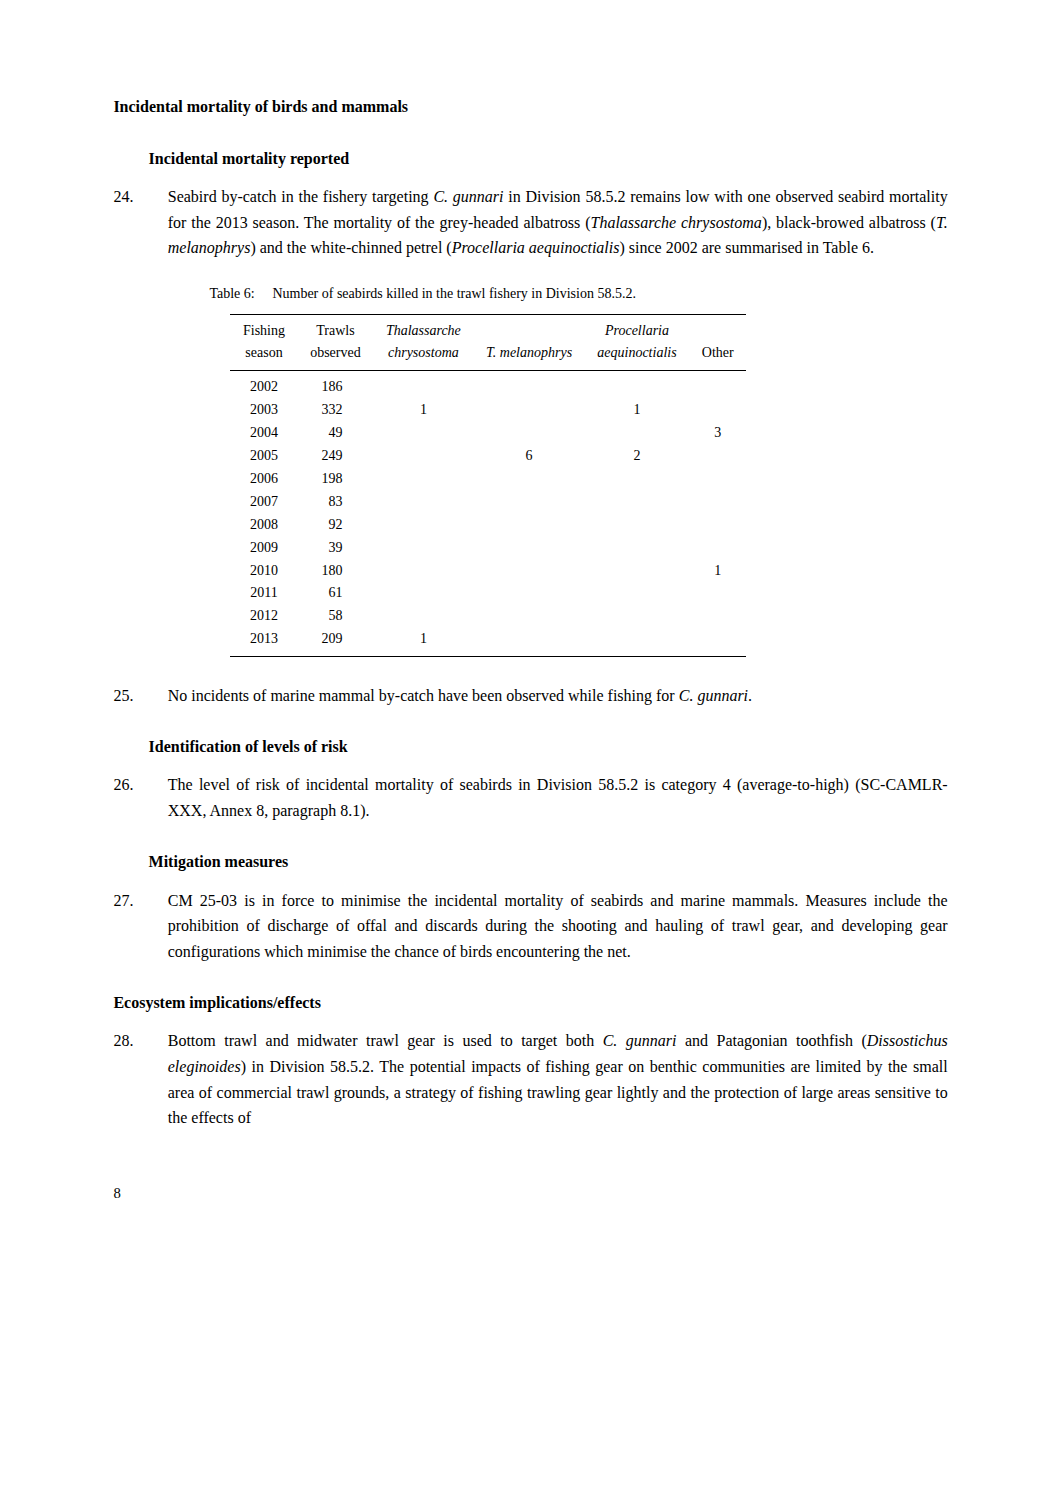Incidental mortality of birds and mammals
Incidental mortality reported
24.
Seabird by-catch in the fishery targeting C. gunnari in Division 58.5.2 remains low with one observed seabird mortality for the 2013 season. The mortality of the grey-headed albatross (Thalassarche chrysostoma), black-browed albatross (T. melanophrys) and the white-chinned petrel (Procellaria aequinoctialis) since 2002 are summarised in Table 6.
Table 6: Number of seabirds killed in the trawl fishery in Division 58.5.2.
| Fishing season | Trawls observed | Thalassarche chrysostoma | T. melanophrys | Procellaria aequinoctialis | Other |
| --- | --- | --- | --- | --- | --- |
| 2002 | 186 | | | | |
| 2003 | 332 | 1 | | 1 | |
| 2004 | 49 | | | | 3 |
| 2005 | 249 | | 6 | 2 | |
| 2006 | 198 | | | | |
| 2007 | 83 | | | | |
| 2008 | 92 | | | | |
| 2009 | 39 | | | | |
| 2010 | 180 | | | | 1 |
| 2011 | 61 | | | | |
| 2012 | 58 | | | | |
| 2013 | 209 | 1 | | | |
25.
No incidents of marine mammal by-catch have been observed while fishing for C. gunnari.
Identification of levels of risk
26.
The level of risk of incidental mortality of seabirds in Division 58.5.2 is category 4 (average-to-high) (SC-CAMLR-XXX, Annex 8, paragraph 8.1).
Mitigation measures
27.
CM 25-03 is in force to minimise the incidental mortality of seabirds and marine mammals. Measures include the prohibition of discharge of offal and discards during the shooting and hauling of trawl gear, and developing gear configurations which minimise the chance of birds encountering the net.
Ecosystem implications/effects
28.
Bottom trawl and midwater trawl gear is used to target both C. gunnari and Patagonian toothfish (Dissostichus eleginoides) in Division 58.5.2. The potential impacts of fishing gear on benthic communities are limited by the small area of commercial trawl grounds, a strategy of fishing trawling gear lightly and the protection of large areas sensitive to the effects of
8